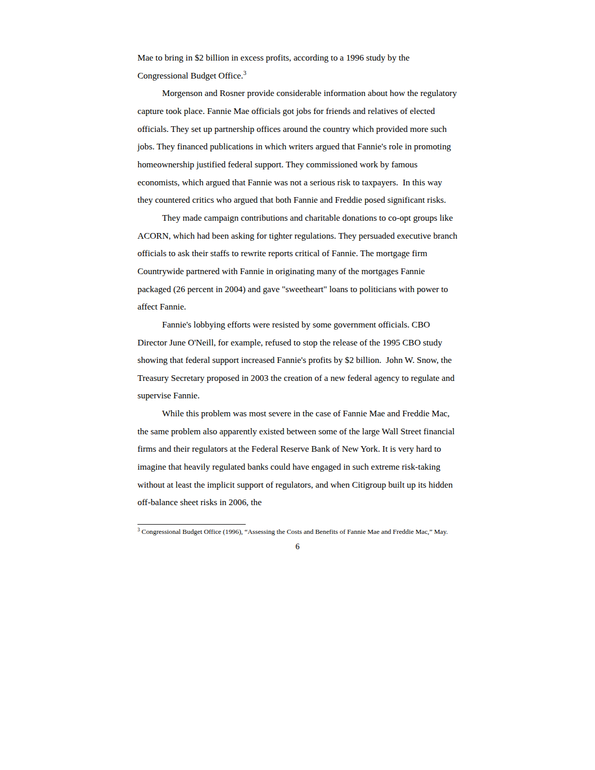Mae to bring in $2 billion in excess profits, according to a 1996 study by the Congressional Budget Office.3
Morgenson and Rosner provide considerable information about how the regulatory capture took place. Fannie Mae officials got jobs for friends and relatives of elected officials. They set up partnership offices around the country which provided more such jobs. They financed publications in which writers argued that Fannie's role in promoting homeownership justified federal support. They commissioned work by famous economists, which argued that Fannie was not a serious risk to taxpayers. In this way they countered critics who argued that both Fannie and Freddie posed significant risks.
They made campaign contributions and charitable donations to co-opt groups like ACORN, which had been asking for tighter regulations. They persuaded executive branch officials to ask their staffs to rewrite reports critical of Fannie. The mortgage firm Countrywide partnered with Fannie in originating many of the mortgages Fannie packaged (26 percent in 2004) and gave "sweetheart" loans to politicians with power to affect Fannie.
Fannie's lobbying efforts were resisted by some government officials. CBO Director June O'Neill, for example, refused to stop the release of the 1995 CBO study showing that federal support increased Fannie's profits by $2 billion. John W. Snow, the Treasury Secretary proposed in 2003 the creation of a new federal agency to regulate and supervise Fannie.
While this problem was most severe in the case of Fannie Mae and Freddie Mac, the same problem also apparently existed between some of the large Wall Street financial firms and their regulators at the Federal Reserve Bank of New York. It is very hard to imagine that heavily regulated banks could have engaged in such extreme risk-taking without at least the implicit support of regulators, and when Citigroup built up its hidden off-balance sheet risks in 2006, the
3 Congressional Budget Office (1996), “Assessing the Costs and Benefits of Fannie Mae and Freddie Mac,” May.
6